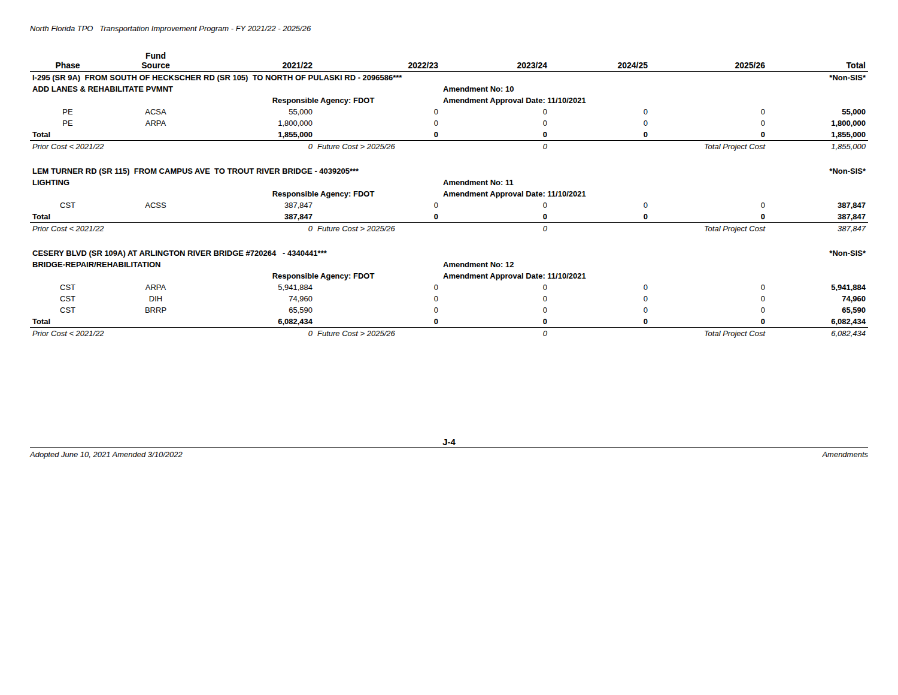North Florida TPO Transportation Improvement Program - FY 2021/22 - 2025/26
| Phase | Fund Source | 2021/22 | 2022/23 | 2023/24 | 2024/25 | 2025/26 | Total |
| --- | --- | --- | --- | --- | --- | --- | --- |
| I-295 (SR 9A) FROM SOUTH OF HECKSCHER RD (SR 105) TO NORTH OF PULASKI RD - 2096586*** | *Non-SIS* |
| ADD LANES & REHABILITATE PVMNT | Amendment No: 10 |
| | Responsible Agency: FDOT | Amendment Approval Date: 11/10/2021 |
| PE | ACSA | 55,000 | 0 | 0 | 0 | 0 | 55,000 |
| PE | ARPA | 1,800,000 | 0 | 0 | 0 | 0 | 1,800,000 |
| Total | 1,855,000 | 0 | 0 | 0 | 0 | 1,855,000 |
| Prior Cost < 2021/22 | 0 | Future Cost > 2025/26 | 0 | Total Project Cost | 1,855,000 |
| LEM TURNER RD (SR 115) FROM CAMPUS AVE TO TROUT RIVER BRIDGE - 4039205*** | *Non-SIS* |
| LIGHTING | Amendment No: 11 |
| | Responsible Agency: FDOT | Amendment Approval Date: 11/10/2021 |
| CST | ACSS | 387,847 | 0 | 0 | 0 | 0 | 387,847 |
| Total | 387,847 | 0 | 0 | 0 | 0 | 387,847 |
| Prior Cost < 2021/22 | 0 | Future Cost > 2025/26 | 0 | Total Project Cost | 387,847 |
| CESERY BLVD (SR 109A) AT ARLINGTON RIVER BRIDGE #720264 - 4340441*** | *Non-SIS* |
| BRIDGE-REPAIR/REHABILITATION | Amendment No: 12 |
| | Responsible Agency: FDOT | Amendment Approval Date: 11/10/2021 |
| CST | ARPA | 5,941,884 | 0 | 0 | 0 | 0 | 5,941,884 |
| CST | DIH | 74,960 | 0 | 0 | 0 | 0 | 74,960 |
| CST | BRRP | 65,590 | 0 | 0 | 0 | 0 | 65,590 |
| Total | 6,082,434 | 0 | 0 | 0 | 0 | 6,082,434 |
| Prior Cost < 2021/22 | 0 | Future Cost > 2025/26 | 0 | Total Project Cost | 6,082,434 |
Adopted June 10, 2021 Amended 3/10/2022 J-4 Amendments